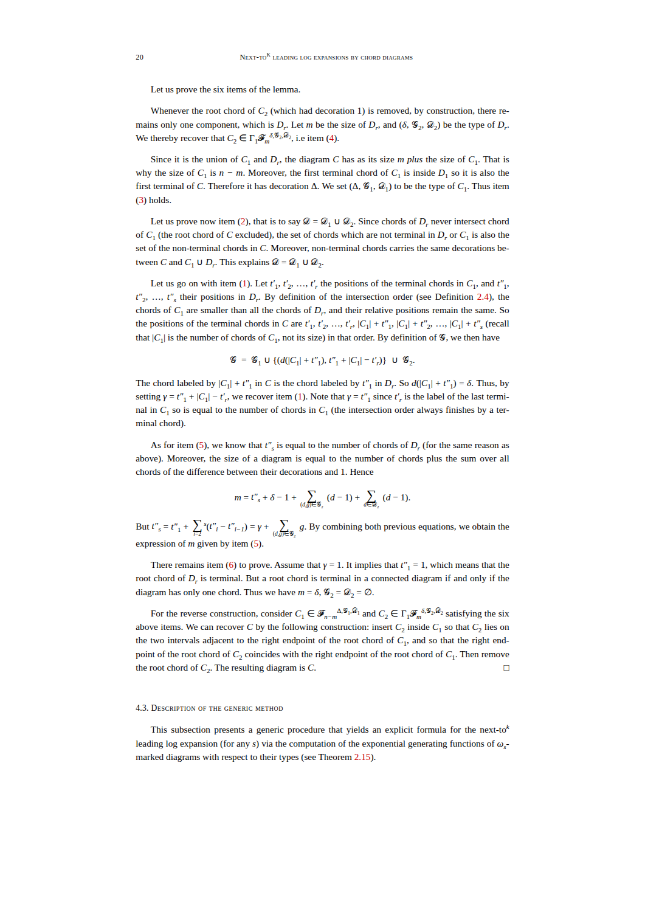20 Next-toK leading log expansions by chord diagrams
Let us prove the six items of the lemma.
Whenever the root chord of C2 (which had decoration 1) is removed, by construction, there remains only one component, which is Dr. Let m be the size of Dr, and (δ, 𝒢2, 𝒟2) be the type of Dr. We thereby recover that C2 ∈ Γ1𝓕mδ,𝒢2,𝒟2, i.e item (4).
Since it is the union of C1 and Dr, the diagram C has as its size m plus the size of C1. That is why the size of C1 is n − m. Moreover, the first terminal chord of C1 is inside D1 so it is also the first terminal of C. Therefore it has decoration Δ. We set (Δ, 𝒢1, 𝒟1) to be the type of C1. Thus item (3) holds.
Let us prove now item (2), that is to say 𝒟 = 𝒟1 ∪ 𝒟2. Since chords of Dr never intersect chord of C1 (the root chord of C excluded), the set of chords which are not terminal in Dr or C1 is also the set of the non-terminal chords in C. Moreover, non-terminal chords carries the same decorations between C and C1 ∪ Dr. This explains 𝒟 = 𝒟1 ∪ 𝒟2.
Let us go on with item (1). Let t′1, t′2, …, t′r the positions of the terminal chords in C1, and t″1, t″2, …, t″s their positions in Dr. By definition of the intersection order (see Definition 2.4), the chords of C1 are smaller than all the chords of Dr, and their relative positions remain the same. So the positions of the terminal chords in C are t′1, t′2, …, t′r, |C1| + t″1, |C1| + t″2, …, |C1| + t″s (recall that |C1| is the number of chords of C1, not its size) in that order. By definition of 𝒢, we then have
𝒢 = 𝒢1 ∪ {(d(|C1| + t″1), t″1 + |C1| − t′r)} ∪ 𝒢2.
The chord labeled by |C1| + t″1 in C is the chord labeled by t″1 in Dr. So d(|C1| + t″1) = δ. Thus, by setting γ = t″1 + |C1| − t′r, we recover item (1). Note that γ = t″1 since t′r is the label of the last terminal in C1 so is equal to the number of chords in C1 (the intersection order always finishes by a terminal chord).
As for item (5), we know that t″s is equal to the number of chords of Dr (for the same reason as above). Moreover, the size of a diagram is equal to the number of chords plus the sum over all chords of the difference between their decorations and 1. Hence
m = t″s + δ − 1 + ∑(d,g)∈𝒢2 (d − 1) + ∑d∈𝒟2 (d − 1).
But t″s = t″1 + ∑i=2s(t″i − t″i−1) = γ + ∑(d,g)∈𝒢2 g. By combining both previous equations, we obtain the expression of m given by item (5).
There remains item (6) to prove. Assume that γ = 1. It implies that t″1 = 1, which means that the root chord of Dr is terminal. But a root chord is terminal in a connected diagram if and only if the diagram has only one chord. Thus we have m = δ, 𝒢2 = 𝒟2 = ∅.
For the reverse construction, consider C1 ∈ 𝓕n−mΔ,𝒢1,𝒟1 and C2 ∈ Γ1𝓕mδ,𝒢2,𝒟2 satisfying the six above items. We can recover C by the following construction: insert C2 inside C1 so that C2 lies on the two intervals adjacent to the right endpoint of the root chord of C1, and so that the right endpoint of the root chord of C2 coincides with the right endpoint of the root chord of C1. Then remove the root chord of C2. The resulting diagram is C. □
4.3. Description of the generic method
This subsection presents a generic procedure that yields an explicit formula for the next-tok leading log expansion (for any s) via the computation of the exponential generating functions of ωs-marked diagrams with respect to their types (see Theorem 2.15).